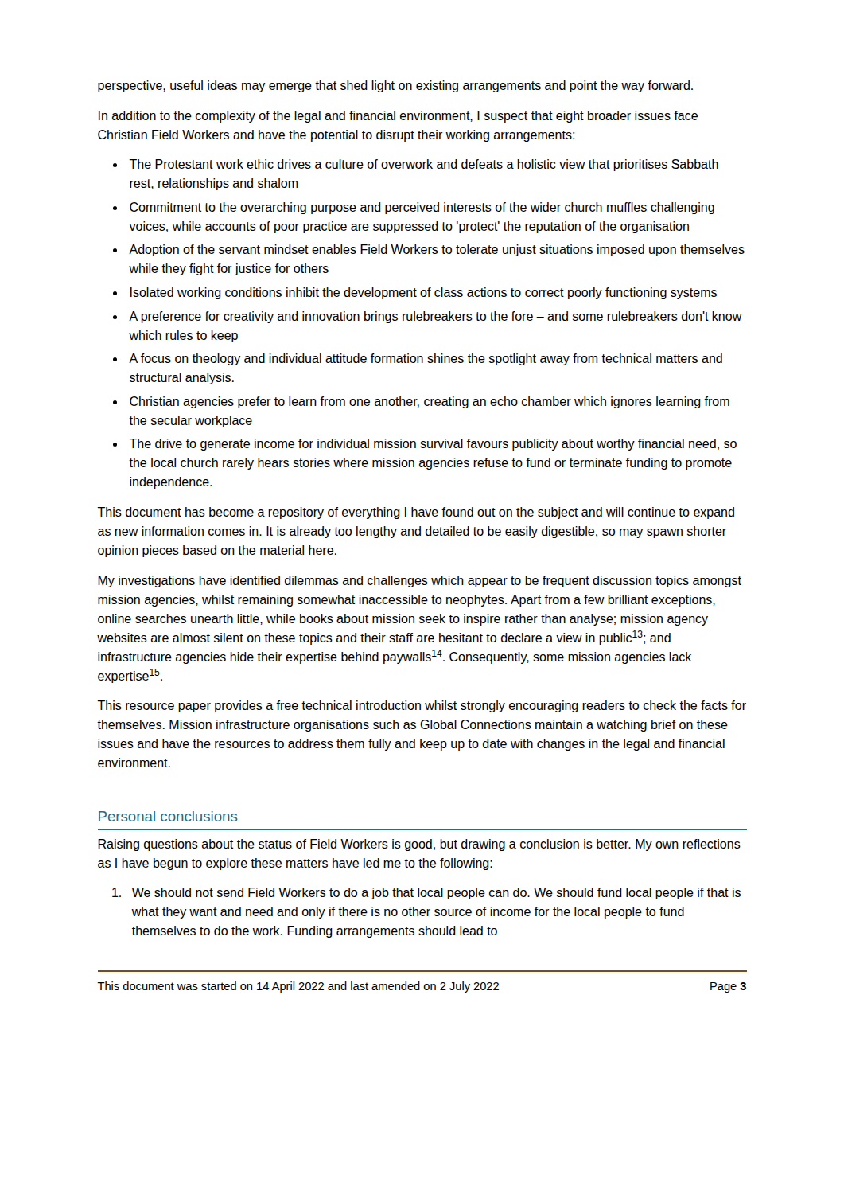perspective, useful ideas may emerge that shed light on existing arrangements and point the way forward.
In addition to the complexity of the legal and financial environment, I suspect that eight broader issues face Christian Field Workers and have the potential to disrupt their working arrangements:
The Protestant work ethic drives a culture of overwork and defeats a holistic view that prioritises Sabbath rest, relationships and shalom
Commitment to the overarching purpose and perceived interests of the wider church muffles challenging voices, while accounts of poor practice are suppressed to 'protect' the reputation of the organisation
Adoption of the servant mindset enables Field Workers to tolerate unjust situations imposed upon themselves while they fight for justice for others
Isolated working conditions inhibit the development of class actions to correct poorly functioning systems
A preference for creativity and innovation brings rulebreakers to the fore – and some rulebreakers don't know which rules to keep
A focus on theology and individual attitude formation shines the spotlight away from technical matters and structural analysis.
Christian agencies prefer to learn from one another, creating an echo chamber which ignores learning from the secular workplace
The drive to generate income for individual mission survival favours publicity about worthy financial need, so the local church rarely hears stories where mission agencies refuse to fund or terminate funding to promote independence.
This document has become a repository of everything I have found out on the subject and will continue to expand as new information comes in. It is already too lengthy and detailed to be easily digestible, so may spawn shorter opinion pieces based on the material here.
My investigations have identified dilemmas and challenges which appear to be frequent discussion topics amongst mission agencies, whilst remaining somewhat inaccessible to neophytes. Apart from a few brilliant exceptions, online searches unearth little, while books about mission seek to inspire rather than analyse; mission agency websites are almost silent on these topics and their staff are hesitant to declare a view in public13; and infrastructure agencies hide their expertise behind paywalls14. Consequently, some mission agencies lack expertise15.
This resource paper provides a free technical introduction whilst strongly encouraging readers to check the facts for themselves. Mission infrastructure organisations such as Global Connections maintain a watching brief on these issues and have the resources to address them fully and keep up to date with changes in the legal and financial environment.
Personal conclusions
Raising questions about the status of Field Workers is good, but drawing a conclusion is better. My own reflections as I have begun to explore these matters have led me to the following:
We should not send Field Workers to do a job that local people can do. We should fund local people if that is what they want and need and only if there is no other source of income for the local people to fund themselves to do the work. Funding arrangements should lead to
This document was started on 14 April 2022 and last amended on 2 July 2022 Page 3